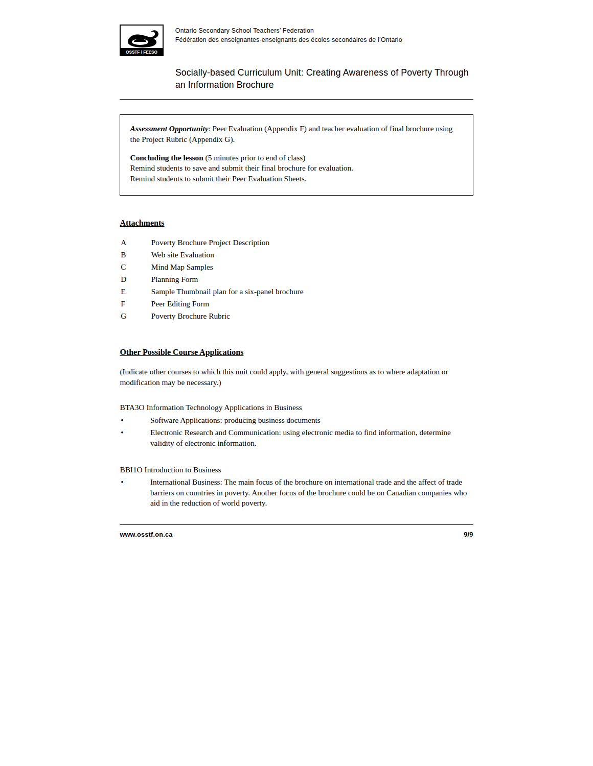OSSTF / FEESO
Ontario Secondary School Teachers’ Federation
Fédération des enseignantes-enseignants des écoles secondaires de l’Ontario
Socially-based Curriculum Unit: Creating Awareness of Poverty Through an Information Brochure
Assessment Opportunity: Peer Evaluation (Appendix F) and teacher evaluation of final brochure using the Project Rubric (Appendix G).
Concluding the lesson (5 minutes prior to end of class)
Remind students to save and submit their final brochure for evaluation.
Remind students to submit their Peer Evaluation Sheets.
Attachments
| A | Poverty Brochure Project Description |
| B | Web site Evaluation |
| C | Mind Map Samples |
| D | Planning Form |
| E | Sample Thumbnail plan for a six-panel brochure |
| F | Peer Editing Form |
| G | Poverty Brochure Rubric |
Other Possible Course Applications
(Indicate other courses to which this unit could apply, with general suggestions as to where adaptation or modification may be necessary.)
BTA3O Information Technology Applications in Business
Software Applications: producing business documents
Electronic Research and Communication: using electronic media to find information, determine validity of electronic information.
BBI1O Introduction to Business
International Business: The main focus of the brochure on international trade and the affect of trade barriers on countries in poverty. Another focus of the brochure could be on Canadian companies who aid in the reduction of world poverty.
www.osstf.on.ca 9/9